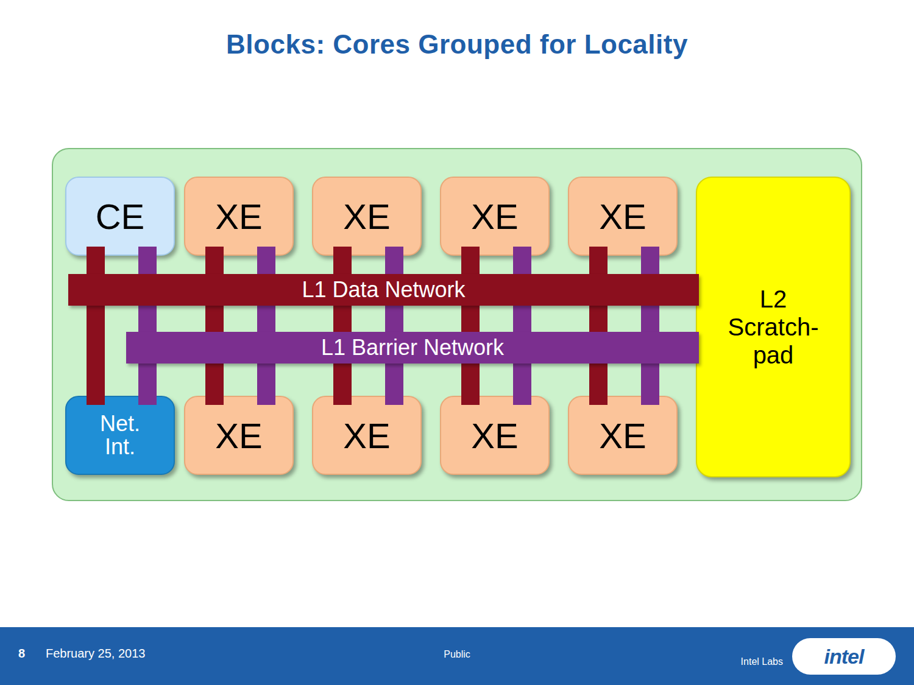Blocks: Cores Grouped for Locality
L1 Data Network
L1 Barrier Network
CE
XE
XE
XE
XE
Net. Int.
XE
XE
XE
XE
L2
Scratch-
pad
8 February 25, 2013 Public Intel Labs
intel